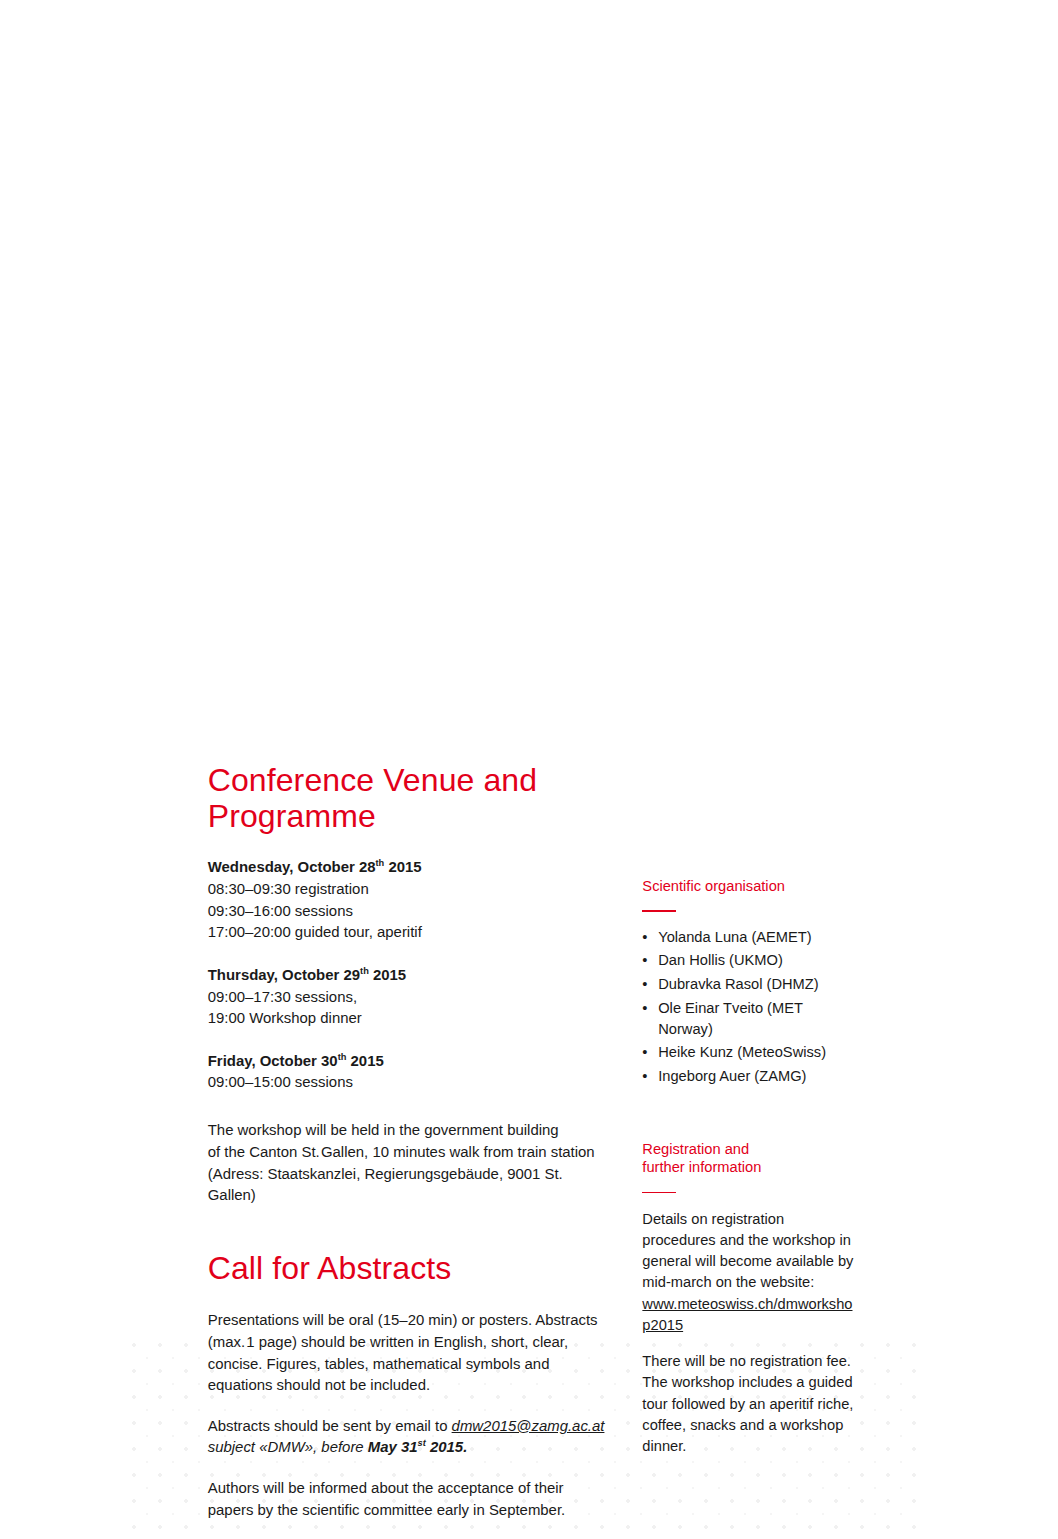Conference Venue and Programme
Wednesday, October 28th 2015
08:30–09:30 registration
09:30–16:00 sessions
17:00–20:00 guided tour, aperitif
Thursday, October 29th 2015
09:00–17:30 sessions,
19:00 Workshop dinner
Friday, October 30th 2015
09:00–15:00 sessions
The workshop will be held in the government building
of the Canton St. Gallen, 10 minutes walk from train station
(Adress: Staatskanzlei, Regierungsgebäude, 9001 St. Gallen)
Call for Abstracts
Presentations will be oral (15–20 min) or posters. Abstracts (max. 1 page) should be written in English, short, clear, concise. Figures, tables, mathematical symbols and equations should not be included.
Abstracts should be sent by email to dmw2015@zamg.ac.at
subject «DMW», before May 31st 2015.
Authors will be informed about the acceptance of their papers by the scientific committee early in September.
Scientific organisation
Yolanda Luna (AEMET)
Dan Hollis (UKMO)
Dubravka Rasol (DHMZ)
Ole Einar Tveito (MET Norway)
Heike Kunz (MeteoSwiss)
Ingeborg Auer (ZAMG)
Registration and
further information
Details on registration procedures and the workshop in general will become available by mid-march on the website:
www.meteoswiss.ch/dmworkshop2015
There will be no registration fee. The workshop includes a guided tour followed by an aperitif riche, coffee, snacks and a workshop dinner.